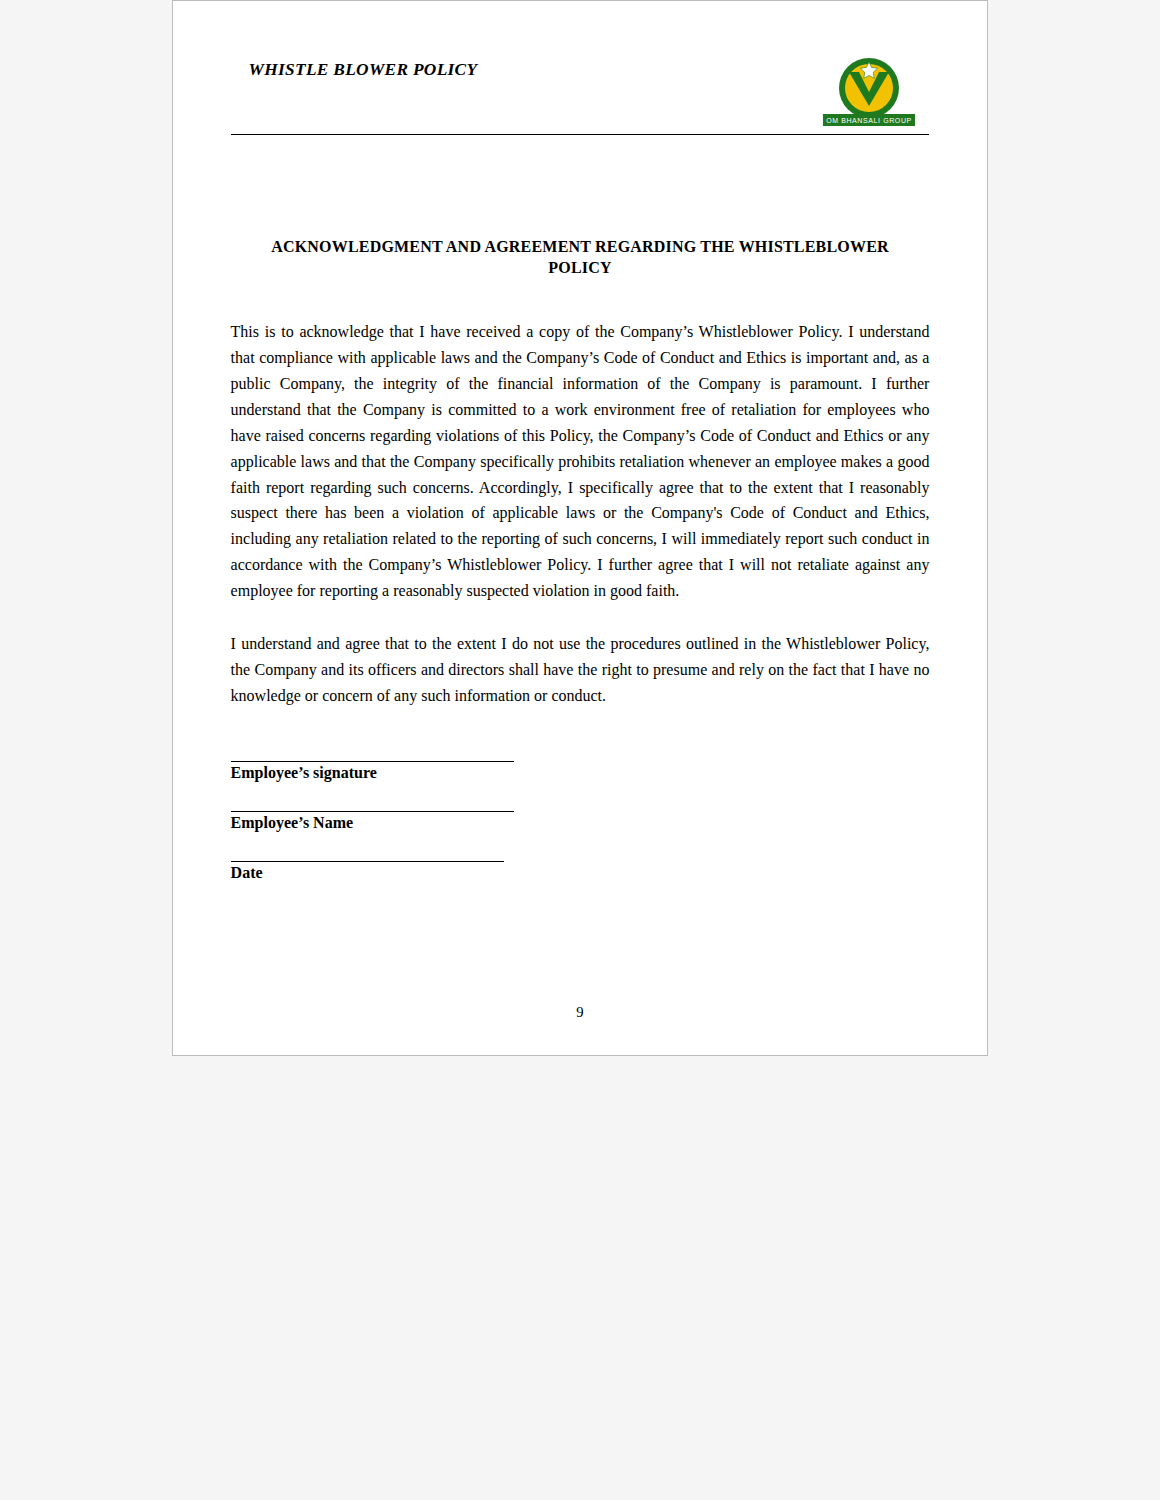WHISTLE BLOWER POLICY
Om Bhansali Group OM BHANSALI GROUP
ACKNOWLEDGMENT AND AGREEMENT REGARDING THE WHISTLEBLOWER
POLICY
This is to acknowledge that I have received a copy of the Company’s Whistleblower Policy. I understand that compliance with applicable laws and the Company’s Code of Conduct and Ethics is important and, as a public Company, the integrity of the financial information of the Company is paramount. I further understand that the Company is committed to a work environment free of retaliation for employees who have raised concerns regarding violations of this Policy, the Company’s Code of Conduct and Ethics or any applicable laws and that the Company specifically prohibits retaliation whenever an employee makes a good faith report regarding such concerns. Accordingly, I specifically agree that to the extent that I reasonably suspect there has been a violation of applicable laws or the Company's Code of Conduct and Ethics, including any retaliation related to the reporting of such concerns, I will immediately report such conduct in accordance with the Company’s Whistleblower Policy. I further agree that I will not retaliate against any employee for reporting a reasonably suspected violation in good faith.
I understand and agree that to the extent I do not use the procedures outlined in the Whistleblower Policy, the Company and its officers and directors shall have the right to presume and rely on the fact that I have no knowledge or concern of any such information or conduct.
Employee’s signature
Employee’s Name
Date
9